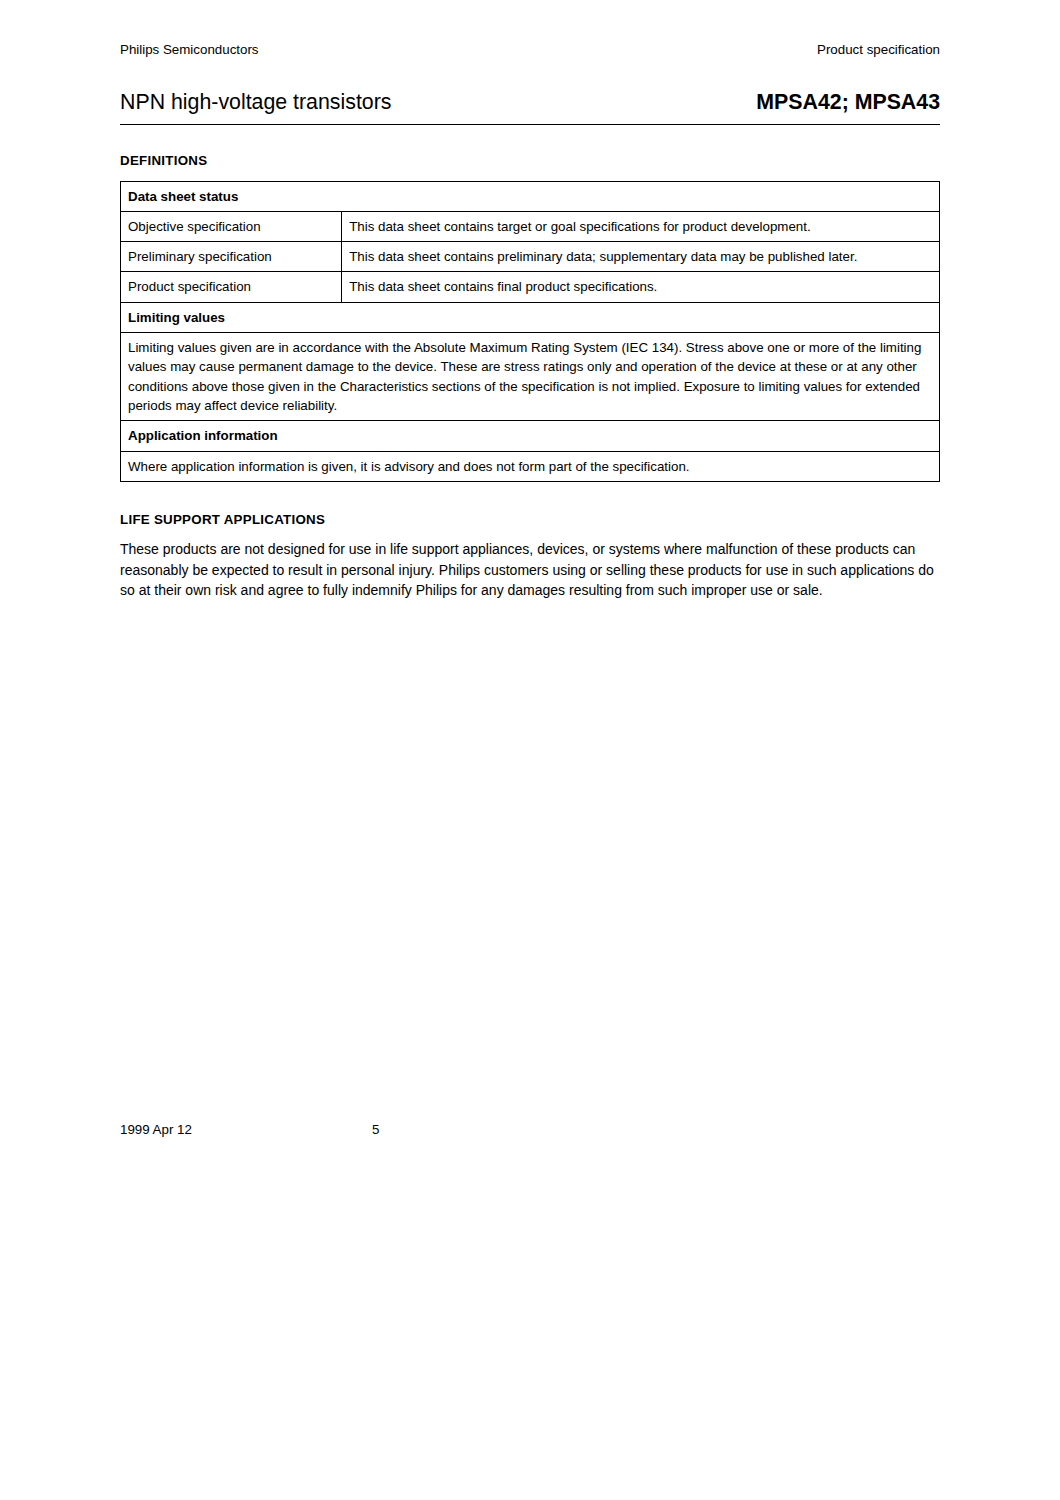Philips Semiconductors Product specification
NPN high-voltage transistors MPSA42; MPSA43
DEFINITIONS
| Data sheet status |
| Objective specification | This data sheet contains target or goal specifications for product development. |
| Preliminary specification | This data sheet contains preliminary data; supplementary data may be published later. |
| Product specification | This data sheet contains final product specifications. |
| Limiting values |
| Limiting values given are in accordance with the Absolute Maximum Rating System (IEC 134). Stress above one or more of the limiting values may cause permanent damage to the device. These are stress ratings only and operation of the device at these or at any other conditions above those given in the Characteristics sections of the specification is not implied. Exposure to limiting values for extended periods may affect device reliability. |
| Application information |
| Where application information is given, it is advisory and does not form part of the specification. |
LIFE SUPPORT APPLICATIONS
These products are not designed for use in life support appliances, devices, or systems where malfunction of these products can reasonably be expected to result in personal injury. Philips customers using or selling these products for use in such applications do so at their own risk and agree to fully indemnify Philips for any damages resulting from such improper use or sale.
1999 Apr 12 5